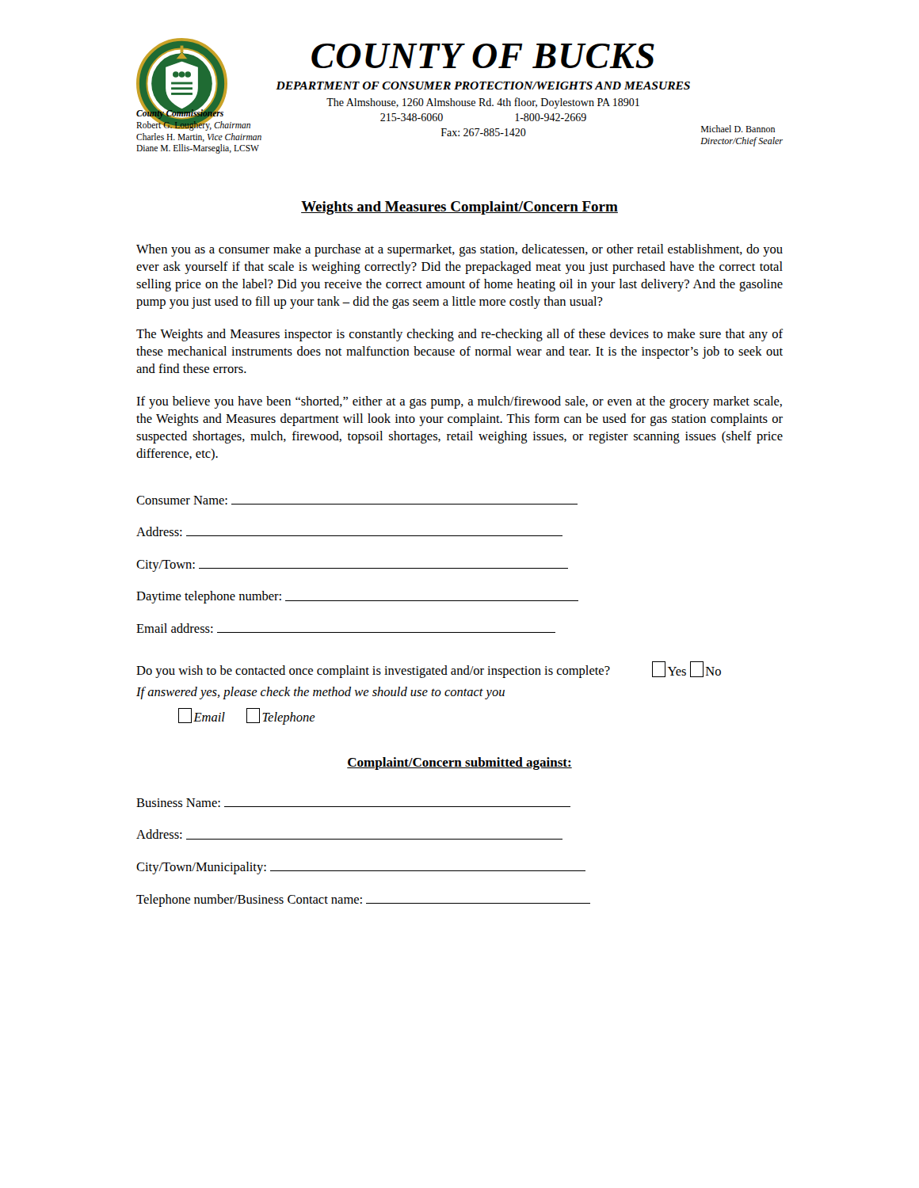COUNTY OF BUCKS
DEPARTMENT OF CONSUMER PROTECTION/WEIGHTS AND MEASURES
The Almshouse, 1260 Almshouse Rd. 4th floor, Doylestown PA 18901
215-348-6060 1-800-942-2669
Fax: 267-885-1420
County Commissioners
Robert G. Loughery, Chairman
Charles H. Martin, Vice Chairman
Diane M. Ellis-Marseglia, LCSW
Michael D. Bannon
Director/Chief Sealer
Weights and Measures Complaint/Concern Form
When you as a consumer make a purchase at a supermarket, gas station, delicatessen, or other retail establishment, do you ever ask yourself if that scale is weighing correctly? Did the prepackaged meat you just purchased have the correct total selling price on the label? Did you receive the correct amount of home heating oil in your last delivery? And the gasoline pump you just used to fill up your tank – did the gas seem a little more costly than usual?
The Weights and Measures inspector is constantly checking and re-checking all of these devices to make sure that any of these mechanical instruments does not malfunction because of normal wear and tear. It is the inspector’s job to seek out and find these errors.
If you believe you have been “shorted,” either at a gas pump, a mulch/firewood sale, or even at the grocery market scale, the Weights and Measures department will look into your complaint. This form can be used for gas station complaints or suspected shortages, mulch, firewood, topsoil shortages, retail weighing issues, or register scanning issues (shelf price difference, etc).
Consumer Name:
Address:
City/Town:
Daytime telephone number:
Email address:
Do you wish to be contacted once complaint is investigated and/or inspection is complete? Yes No
If answered yes, please check the method we should use to contact you
Email Telephone
Complaint/Concern submitted against:
Business Name:
Address:
City/Town/Municipality:
Telephone number/Business Contact name: